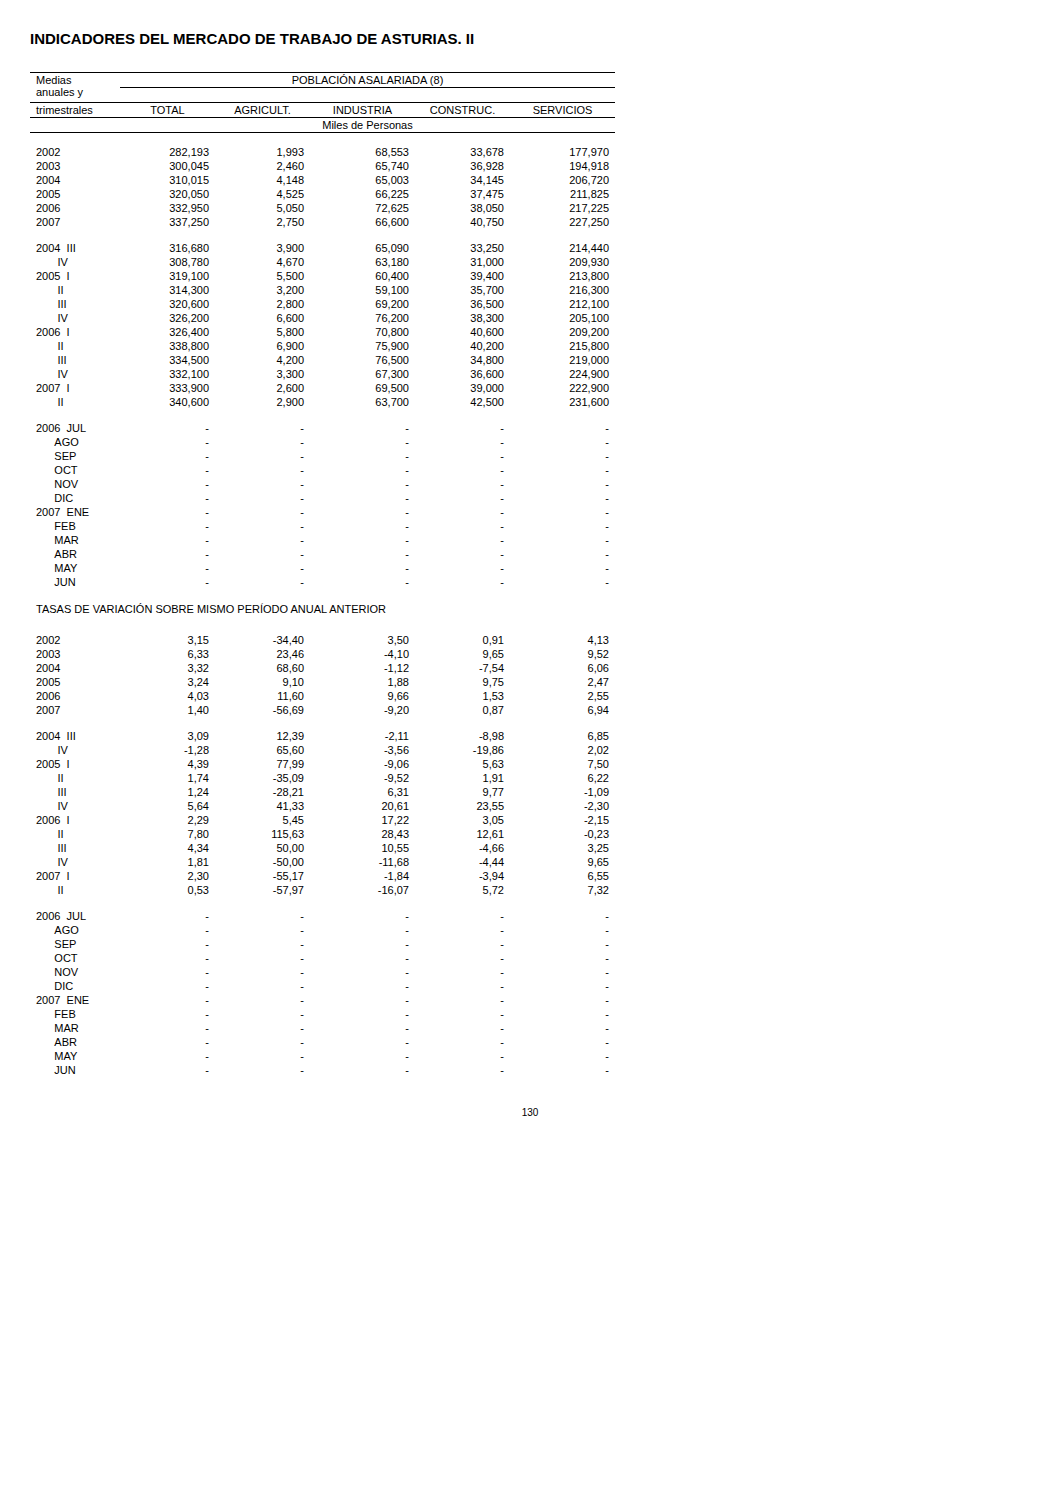INDICADORES DEL MERCADO DE TRABAJO DE ASTURIAS. II
| Medias anuales y | POBLACIÓN ASALARIADA (8) |
| --- | --- |
| trimestrales | TOTAL | AGRICULT. | INDUSTRIA | CONSTRUC. | SERVICIOS |
| | Miles de Personas |
| 2002 | 282,193 | 1,993 | 68,553 | 33,678 | 177,970 |
| 2003 | 300,045 | 2,460 | 65,740 | 36,928 | 194,918 |
| 2004 | 310,015 | 4,148 | 65,003 | 34,145 | 206,720 |
| 2005 | 320,050 | 4,525 | 66,225 | 37,475 | 211,825 |
| 2006 | 332,950 | 5,050 | 72,625 | 38,050 | 217,225 |
| 2007 | 337,250 | 2,750 | 66,600 | 40,750 | 227,250 |
| 2004 III | 316,680 | 3,900 | 65,090 | 33,250 | 214,440 |
| IV | 308,780 | 4,670 | 63,180 | 31,000 | 209,930 |
| 2005 I | 319,100 | 5,500 | 60,400 | 39,400 | 213,800 |
| II | 314,300 | 3,200 | 59,100 | 35,700 | 216,300 |
| III | 320,600 | 2,800 | 69,200 | 36,500 | 212,100 |
| IV | 326,200 | 6,600 | 76,200 | 38,300 | 205,100 |
| 2006 I | 326,400 | 5,800 | 70,800 | 40,600 | 209,200 |
| II | 338,800 | 6,900 | 75,900 | 40,200 | 215,800 |
| III | 334,500 | 4,200 | 76,500 | 34,800 | 219,000 |
| IV | 332,100 | 3,300 | 67,300 | 36,600 | 224,900 |
| 2007 I | 333,900 | 2,600 | 69,500 | 39,000 | 222,900 |
| II | 340,600 | 2,900 | 63,700 | 42,500 | 231,600 |
| 2006 JUL | - | - | - | - | - |
| AGO | - | - | - | - | - |
| SEP | - | - | - | - | - |
| OCT | - | - | - | - | - |
| NOV | - | - | - | - | - |
| DIC | - | - | - | - | - |
| 2007 ENE | - | - | - | - | - |
| FEB | - | - | - | - | - |
| MAR | - | - | - | - | - |
| ABR | - | - | - | - | - |
| MAY | - | - | - | - | - |
| JUN | - | - | - | - | - |
| TASAS DE VARIACIÓN SOBRE MISMO PERÍODO ANUAL ANTERIOR |
| 2002 | 3,15 | -34,40 | 3,50 | 0,91 | 4,13 |
| 2003 | 6,33 | 23,46 | -4,10 | 9,65 | 9,52 |
| 2004 | 3,32 | 68,60 | -1,12 | -7,54 | 6,06 |
| 2005 | 3,24 | 9,10 | 1,88 | 9,75 | 2,47 |
| 2006 | 4,03 | 11,60 | 9,66 | 1,53 | 2,55 |
| 2007 | 1,40 | -56,69 | -9,20 | 0,87 | 6,94 |
| 2004 III | 3,09 | 12,39 | -2,11 | -8,98 | 6,85 |
| IV | -1,28 | 65,60 | -3,56 | -19,86 | 2,02 |
| 2005 I | 4,39 | 77,99 | -9,06 | 5,63 | 7,50 |
| II | 1,74 | -35,09 | -9,52 | 1,91 | 6,22 |
| III | 1,24 | -28,21 | 6,31 | 9,77 | -1,09 |
| IV | 5,64 | 41,33 | 20,61 | 23,55 | -2,30 |
| 2006 I | 2,29 | 5,45 | 17,22 | 3,05 | -2,15 |
| II | 7,80 | 115,63 | 28,43 | 12,61 | -0,23 |
| III | 4,34 | 50,00 | 10,55 | -4,66 | 3,25 |
| IV | 1,81 | -50,00 | -11,68 | -4,44 | 9,65 |
| 2007 I | 2,30 | -55,17 | -1,84 | -3,94 | 6,55 |
| II | 0,53 | -57,97 | -16,07 | 5,72 | 7,32 |
| 2006 JUL | - | - | - | - | - |
| AGO | - | - | - | - | - |
| SEP | - | - | - | - | - |
| OCT | - | - | - | - | - |
| NOV | - | - | - | - | - |
| DIC | - | - | - | - | - |
| 2007 ENE | - | - | - | - | - |
| FEB | - | - | - | - | - |
| MAR | - | - | - | - | - |
| ABR | - | - | - | - | - |
| MAY | - | - | - | - | - |
| JUN | - | - | - | - | - |
130